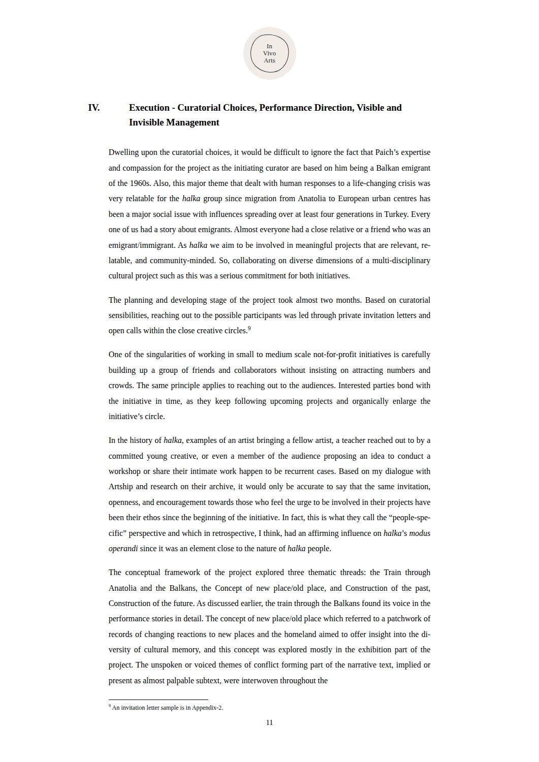In
Vivo
Arts
IV. Execution - Curatorial Choices, Performance Direction, Visible and Invisible Management
Dwelling upon the curatorial choices, it would be difficult to ignore the fact that Paich’s expertise and compassion for the project as the initiating curator are based on him being a Balkan emigrant of the 1960s. Also, this major theme that dealt with human responses to a life-changing crisis was very relatable for the halka group since migration from Anatolia to European urban centres has been a major social issue with influences spreading over at least four generations in Turkey. Every one of us had a story about emigrants. Almost everyone had a close relative or a friend who was an emigrant/immigrant. As halka we aim to be involved in meaningful projects that are relevant, relatable, and community-minded. So, collaborating on diverse dimensions of a multi-disciplinary cultural project such as this was a serious commitment for both initiatives.
The planning and developing stage of the project took almost two months. Based on curatorial sensibilities, reaching out to the possible participants was led through private invitation letters and open calls within the close creative circles.9
One of the singularities of working in small to medium scale not-for-profit initiatives is carefully building up a group of friends and collaborators without insisting on attracting numbers and crowds. The same principle applies to reaching out to the audiences. Interested parties bond with the initiative in time, as they keep following upcoming projects and organically enlarge the initiative’s circle.
In the history of halka, examples of an artist bringing a fellow artist, a teacher reached out to by a committed young creative, or even a member of the audience proposing an idea to conduct a workshop or share their intimate work happen to be recurrent cases. Based on my dialogue with Artship and research on their archive, it would only be accurate to say that the same invitation, openness, and encouragement towards those who feel the urge to be involved in their projects have been their ethos since the beginning of the initiative. In fact, this is what they call the “people-specific” perspective and which in retrospective, I think, had an affirming influence on halka’s modus operandi since it was an element close to the nature of halka people.
The conceptual framework of the project explored three thematic threads: the Train through Anatolia and the Balkans, the Concept of new place/old place, and Construction of the past, Construction of the future. As discussed earlier, the train through the Balkans found its voice in the performance stories in detail. The concept of new place/old place which referred to a patchwork of records of changing reactions to new places and the homeland aimed to offer insight into the diversity of cultural memory, and this concept was explored mostly in the exhibition part of the project. The unspoken or voiced themes of conflict forming part of the narrative text, implied or present as almost palpable subtext, were interwoven throughout the
9 An invitation letter sample is in Appendix-2.
11